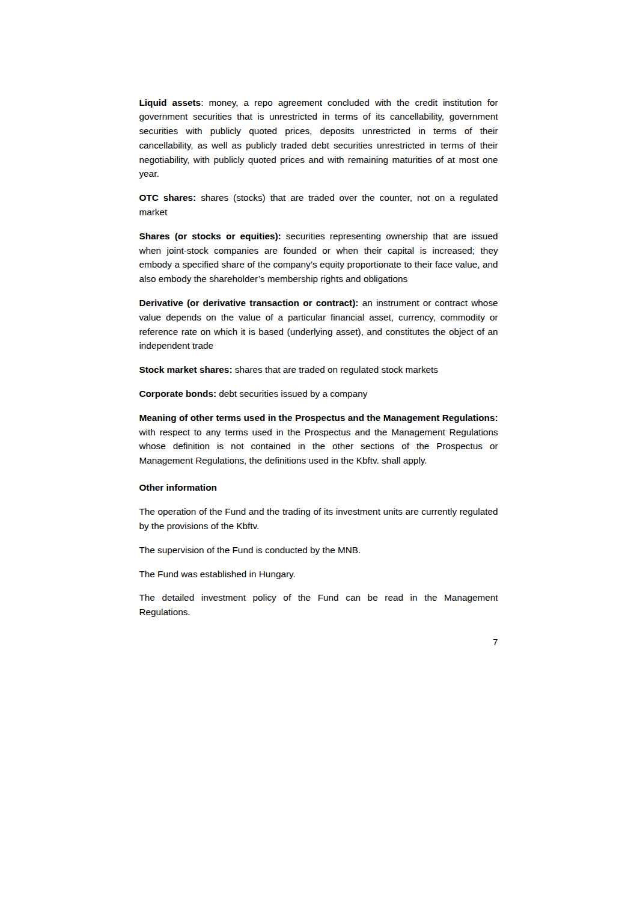Liquid assets: money, a repo agreement concluded with the credit institution for government securities that is unrestricted in terms of its cancellability, government securities with publicly quoted prices, deposits unrestricted in terms of their cancellability, as well as publicly traded debt securities unrestricted in terms of their negotiability, with publicly quoted prices and with remaining maturities of at most one year.
OTC shares: shares (stocks) that are traded over the counter, not on a regulated market
Shares (or stocks or equities): securities representing ownership that are issued when joint-stock companies are founded or when their capital is increased; they embody a specified share of the company’s equity proportionate to their face value, and also embody the shareholder’s membership rights and obligations
Derivative (or derivative transaction or contract): an instrument or contract whose value depends on the value of a particular financial asset, currency, commodity or reference rate on which it is based (underlying asset), and constitutes the object of an independent trade
Stock market shares: shares that are traded on regulated stock markets
Corporate bonds: debt securities issued by a company
Meaning of other terms used in the Prospectus and the Management Regulations: with respect to any terms used in the Prospectus and the Management Regulations whose definition is not contained in the other sections of the Prospectus or Management Regulations, the definitions used in the Kbftv. shall apply.
Other information
The operation of the Fund and the trading of its investment units are currently regulated by the provisions of the Kbftv.
The supervision of the Fund is conducted by the MNB.
The Fund was established in Hungary.
The detailed investment policy of the Fund can be read in the Management Regulations.
7